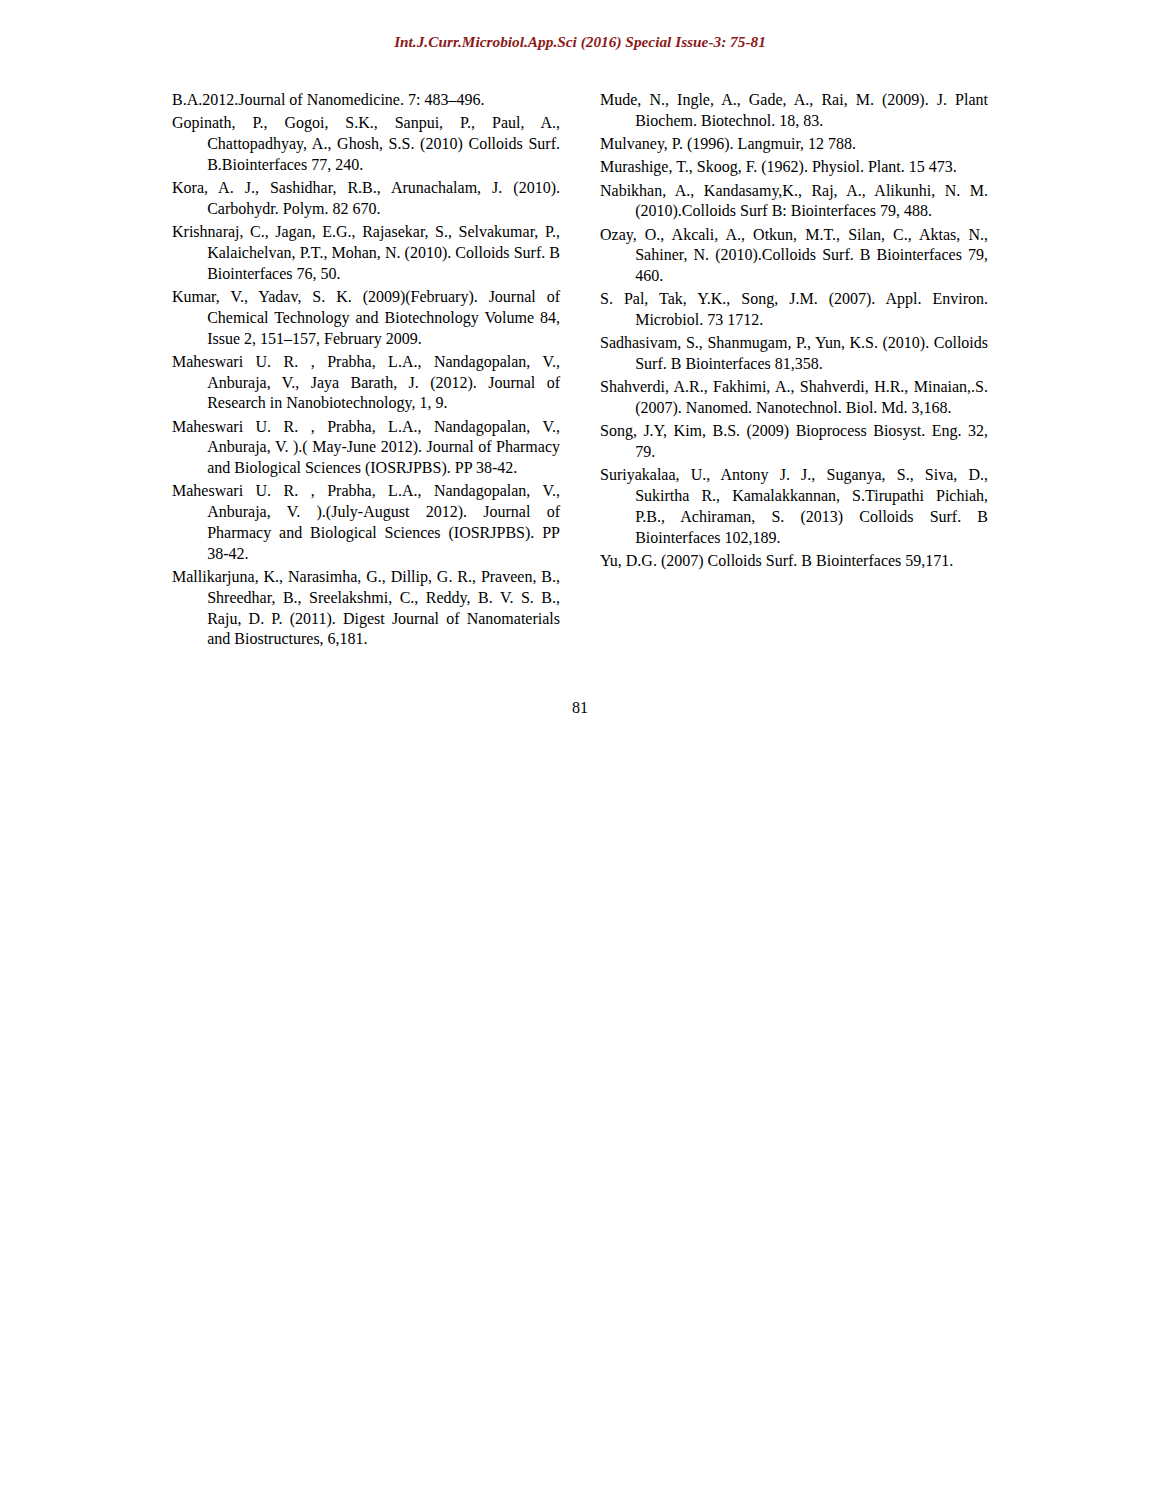Int.J.Curr.Microbiol.App.Sci (2016) Special Issue-3: 75-81
B.A.2012.Journal of Nanomedicine. 7: 483–496.
Gopinath, P., Gogoi, S.K., Sanpui, P., Paul, A., Chattopadhyay, A., Ghosh, S.S. (2010) Colloids Surf. B.Biointerfaces 77, 240.
Kora, A. J., Sashidhar, R.B., Arunachalam, J. (2010). Carbohydr. Polym. 82 670.
Krishnaraj, C., Jagan, E.G., Rajasekar, S., Selvakumar, P., Kalaichelvan, P.T., Mohan, N. (2010). Colloids Surf. B Biointerfaces 76, 50.
Kumar, V., Yadav, S. K. (2009)(February). Journal of Chemical Technology and Biotechnology Volume 84, Issue 2, 151–157, February 2009.
Maheswari U. R. , Prabha, L.A., Nandagopalan, V., Anburaja, V., Jaya Barath, J. (2012). Journal of Research in Nanobiotechnology, 1, 9.
Maheswari U. R. , Prabha, L.A., Nandagopalan, V., Anburaja, V. ).( May-June 2012). Journal of Pharmacy and Biological Sciences (IOSRJPBS). PP 38-42.
Maheswari U. R. , Prabha, L.A., Nandagopalan, V., Anburaja, V. ).(July-August 2012). Journal of Pharmacy and Biological Sciences (IOSRJPBS). PP 38-42.
Mallikarjuna, K., Narasimha, G., Dillip, G. R., Praveen, B., Shreedhar, B., Sreelakshmi, C., Reddy, B. V. S. B., Raju, D. P. (2011). Digest Journal of Nanomaterials and Biostructures, 6,181.
Mude, N., Ingle, A., Gade, A., Rai, M. (2009). J. Plant Biochem. Biotechnol. 18, 83.
Mulvaney, P. (1996). Langmuir, 12 788.
Murashige, T., Skoog, F. (1962). Physiol. Plant. 15 473.
Nabikhan, A., Kandasamy,K., Raj, A., Alikunhi, N. M. (2010).Colloids Surf B: Biointerfaces 79, 488.
Ozay, O., Akcali, A., Otkun, M.T., Silan, C., Aktas, N., Sahiner, N. (2010).Colloids Surf. B Biointerfaces 79, 460.
S. Pal, Tak, Y.K., Song, J.M. (2007). Appl. Environ. Microbiol. 73 1712.
Sadhasivam, S., Shanmugam, P., Yun, K.S. (2010). Colloids Surf. B Biointerfaces 81,358.
Shahverdi, A.R., Fakhimi, A., Shahverdi, H.R., Minaian,.S. (2007). Nanomed. Nanotechnol. Biol. Md. 3,168.
Song, J.Y, Kim, B.S. (2009) Bioprocess Biosyst. Eng. 32, 79.
Suriyakalaa, U., Antony J. J., Suganya, S., Siva, D., Sukirtha R., Kamalakkannan, S.Tirupathi Pichiah, P.B., Achiraman, S. (2013) Colloids Surf. B Biointerfaces 102,189.
Yu, D.G. (2007) Colloids Surf. B Biointerfaces 59,171.
81